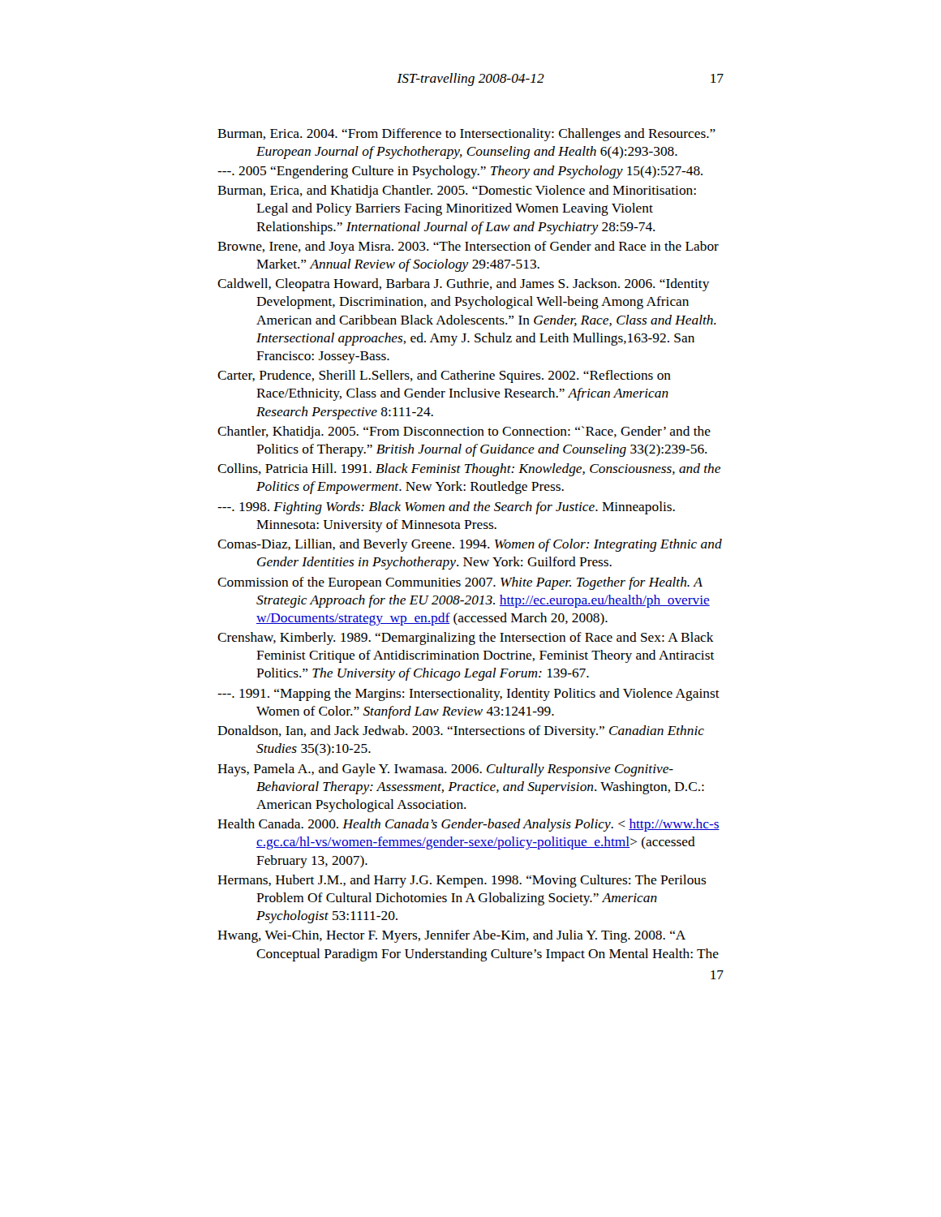IST-travelling 2008-04-12 17
Burman, Erica. 2004. “From Difference to Intersectionality: Challenges and Resources.” European Journal of Psychotherapy, Counseling and Health 6(4):293-308.
---. 2005 “Engendering Culture in Psychology.” Theory and Psychology 15(4):527-48.
Burman, Erica, and Khatidja Chantler. 2005. “Domestic Violence and Minoritisation: Legal and Policy Barriers Facing Minoritized Women Leaving Violent Relationships.” International Journal of Law and Psychiatry 28:59-74.
Browne, Irene, and Joya Misra. 2003. “The Intersection of Gender and Race in the Labor Market.” Annual Review of Sociology 29:487-513.
Caldwell, Cleopatra Howard, Barbara J. Guthrie, and James S. Jackson. 2006. “Identity Development, Discrimination, and Psychological Well-being Among African American and Caribbean Black Adolescents.” In Gender, Race, Class and Health. Intersectional approaches, ed. Amy J. Schulz and Leith Mullings,163-92. San Francisco: Jossey-Bass.
Carter, Prudence, Sherill L.Sellers, and Catherine Squires. 2002. “Reflections on Race/Ethnicity, Class and Gender Inclusive Research.” African American Research Perspective 8:111-24.
Chantler, Khatidja. 2005. “From Disconnection to Connection: “`Race, Gender’ and the Politics of Therapy.” British Journal of Guidance and Counseling 33(2):239-56.
Collins, Patricia Hill. 1991. Black Feminist Thought: Knowledge, Consciousness, and the Politics of Empowerment. New York: Routledge Press.
---. 1998. Fighting Words: Black Women and the Search for Justice. Minneapolis. Minnesota: University of Minnesota Press.
Comas-Diaz, Lillian, and Beverly Greene. 1994. Women of Color: Integrating Ethnic and Gender Identities in Psychotherapy. New York: Guilford Press.
Commission of the European Communities 2007. White Paper. Together for Health. A Strategic Approach for the EU 2008-2013. http://ec.europa.eu/health/ph_overview/Documents/strategy_wp_en.pdf (accessed March 20, 2008).
Crenshaw, Kimberly. 1989. “Demarginalizing the Intersection of Race and Sex: A Black Feminist Critique of Antidiscrimination Doctrine, Feminist Theory and Antiracist Politics.” The University of Chicago Legal Forum: 139-67.
---. 1991. “Mapping the Margins: Intersectionality, Identity Politics and Violence Against Women of Color.” Stanford Law Review 43:1241-99.
Donaldson, Ian, and Jack Jedwab. 2003. “Intersections of Diversity.” Canadian Ethnic Studies 35(3):10-25.
Hays, Pamela A., and Gayle Y. Iwamasa. 2006. Culturally Responsive Cognitive-Behavioral Therapy: Assessment, Practice, and Supervision. Washington, D.C.: American Psychological Association.
Health Canada. 2000. Health Canada’s Gender-based Analysis Policy. < http://www.hc-sc.gc.ca/hl-vs/women-femmes/gender-sexe/policy-politique_e.html> (accessed February 13, 2007).
Hermans, Hubert J.M., and Harry J.G. Kempen. 1998. “Moving Cultures: The Perilous Problem Of Cultural Dichotomies In A Globalizing Society.” American Psychologist 53:1111-20.
Hwang, Wei-Chin, Hector F. Myers, Jennifer Abe-Kim, and Julia Y. Ting. 2008. “A Conceptual Paradigm For Understanding Culture’s Impact On Mental Health: The
17